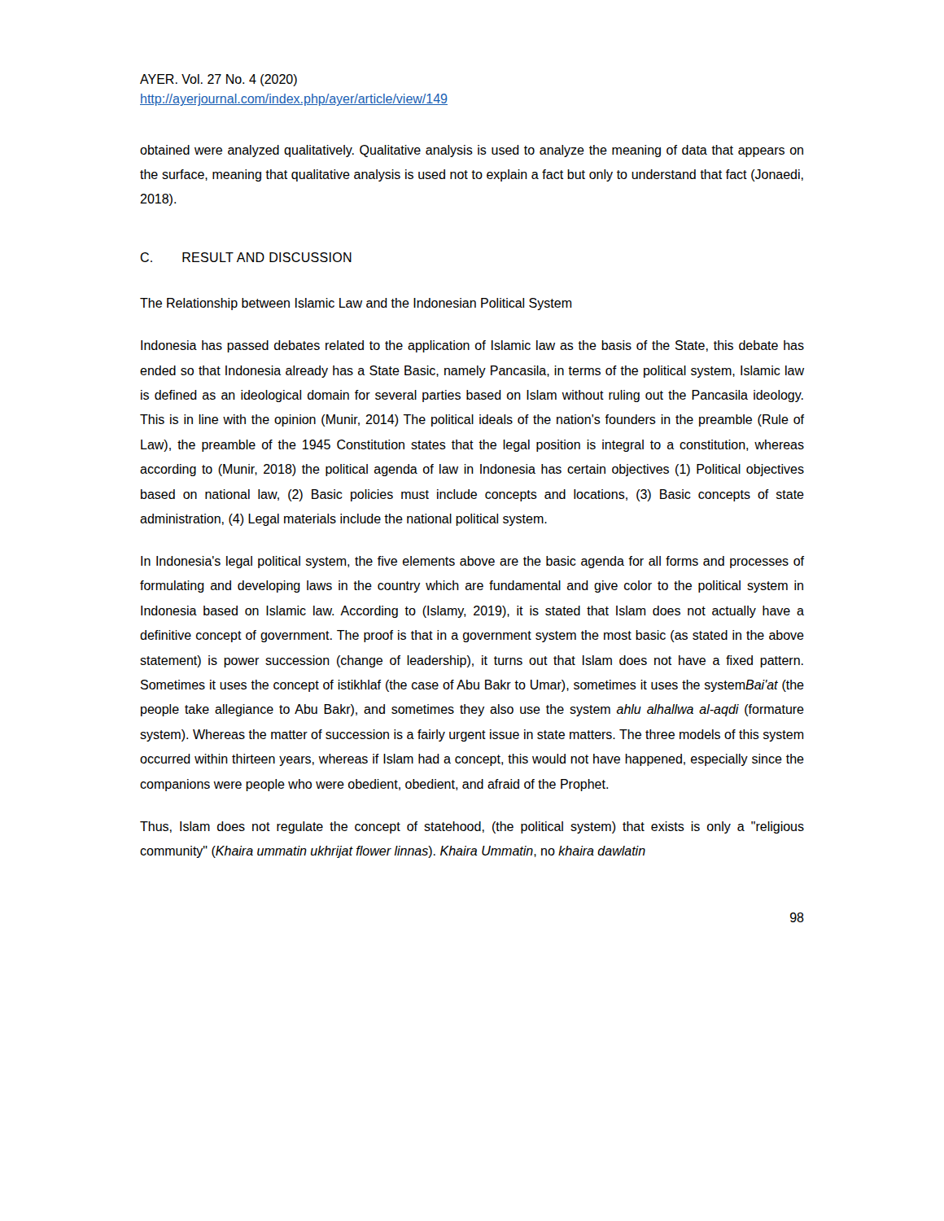AYER. Vol. 27 No. 4 (2020)
http://ayerjournal.com/index.php/ayer/article/view/149
obtained were analyzed qualitatively. Qualitative analysis is used to analyze the meaning of data that appears on the surface, meaning that qualitative analysis is used not to explain a fact but only to understand that fact (Jonaedi, 2018).
C. RESULT AND DISCUSSION
The Relationship between Islamic Law and the Indonesian Political System
Indonesia has passed debates related to the application of Islamic law as the basis of the State, this debate has ended so that Indonesia already has a State Basic, namely Pancasila, in terms of the political system, Islamic law is defined as an ideological domain for several parties based on Islam without ruling out the Pancasila ideology. This is in line with the opinion (Munir, 2014) The political ideals of the nation's founders in the preamble (Rule of Law), the preamble of the 1945 Constitution states that the legal position is integral to a constitution, whereas according to (Munir, 2018) the political agenda of law in Indonesia has certain objectives (1) Political objectives based on national law, (2) Basic policies must include concepts and locations, (3) Basic concepts of state administration, (4) Legal materials include the national political system.
In Indonesia's legal political system, the five elements above are the basic agenda for all forms and processes of formulating and developing laws in the country which are fundamental and give color to the political system in Indonesia based on Islamic law. According to (Islamy, 2019), it is stated that Islam does not actually have a definitive concept of government. The proof is that in a government system the most basic (as stated in the above statement) is power succession (change of leadership), it turns out that Islam does not have a fixed pattern. Sometimes it uses the concept of istikhlaf (the case of Abu Bakr to Umar), sometimes it uses the systemBai'at (the people take allegiance to Abu Bakr), and sometimes they also use the system ahlu alhallwa al-aqdi (formature system). Whereas the matter of succession is a fairly urgent issue in state matters. The three models of this system occurred within thirteen years, whereas if Islam had a concept, this would not have happened, especially since the companions were people who were obedient, obedient, and afraid of the Prophet.
Thus, Islam does not regulate the concept of statehood, (the political system) that exists is only a "religious community" (Khaira ummatin ukhrijat flower linnas). Khaira Ummatin, no khaira dawlatin
98